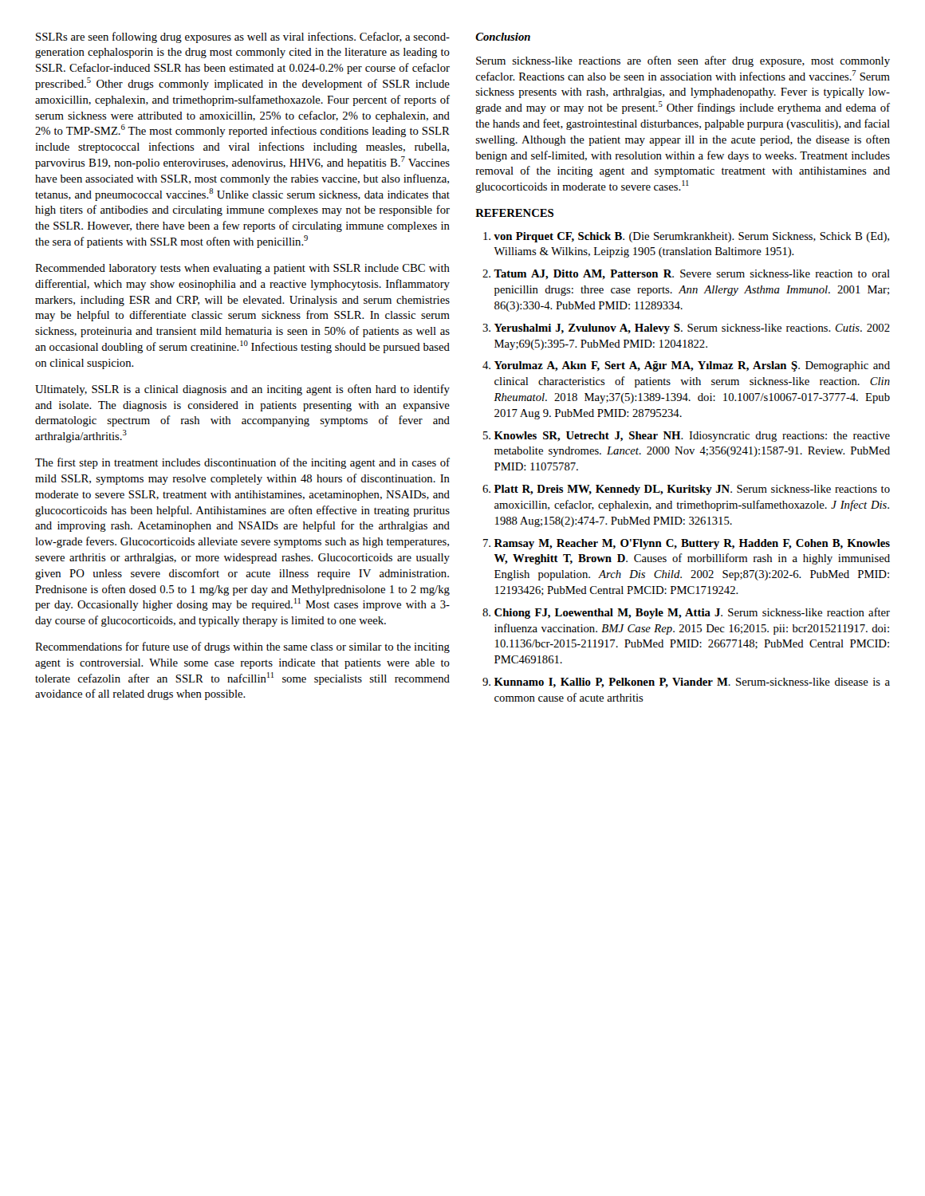SSLRs are seen following drug exposures as well as viral infections. Cefaclor, a second-generation cephalosporin is the drug most commonly cited in the literature as leading to SSLR. Cefaclor-induced SSLR has been estimated at 0.024-0.2% per course of cefaclor prescribed.5 Other drugs commonly implicated in the development of SSLR include amoxicillin, cephalexin, and trimethoprim-sulfamethoxazole. Four percent of reports of serum sickness were attributed to amoxicillin, 25% to cefaclor, 2% to cephalexin, and 2% to TMP-SMZ.6 The most commonly reported infectious conditions leading to SSLR include streptococcal infections and viral infections including measles, rubella, parvovirus B19, non-polio enteroviruses, adenovirus, HHV6, and hepatitis B.7 Vaccines have been associated with SSLR, most commonly the rabies vaccine, but also influenza, tetanus, and pneumococcal vaccines.8 Unlike classic serum sickness, data indicates that high titers of antibodies and circulating immune complexes may not be responsible for the SSLR. However, there have been a few reports of circulating immune complexes in the sera of patients with SSLR most often with penicillin.9
Recommended laboratory tests when evaluating a patient with SSLR include CBC with differential, which may show eosinophilia and a reactive lymphocytosis. Inflammatory markers, including ESR and CRP, will be elevated. Urinalysis and serum chemistries may be helpful to differentiate classic serum sickness from SSLR. In classic serum sickness, proteinuria and transient mild hematuria is seen in 50% of patients as well as an occasional doubling of serum creatinine.10 Infectious testing should be pursued based on clinical suspicion.
Ultimately, SSLR is a clinical diagnosis and an inciting agent is often hard to identify and isolate. The diagnosis is considered in patients presenting with an expansive dermatologic spectrum of rash with accompanying symptoms of fever and arthralgia/arthritis.3
The first step in treatment includes discontinuation of the inciting agent and in cases of mild SSLR, symptoms may resolve completely within 48 hours of discontinuation. In moderate to severe SSLR, treatment with antihistamines, acetaminophen, NSAIDs, and glucocorticoids has been helpful. Antihistamines are often effective in treating pruritus and improving rash. Acetaminophen and NSAIDs are helpful for the arthralgias and low-grade fevers. Glucocorticoids alleviate severe symptoms such as high temperatures, severe arthritis or arthralgias, or more widespread rashes. Glucocorticoids are usually given PO unless severe discomfort or acute illness require IV administration. Prednisone is often dosed 0.5 to 1 mg/kg per day and Methylprednisolone 1 to 2 mg/kg per day. Occasionally higher dosing may be required.11 Most cases improve with a 3-day course of glucocorticoids, and typically therapy is limited to one week.
Recommendations for future use of drugs within the same class or similar to the inciting agent is controversial. While some case reports indicate that patients were able to tolerate cefazolin after an SSLR to nafcillin11 some specialists still recommend avoidance of all related drugs when possible.
Conclusion
Serum sickness-like reactions are often seen after drug exposure, most commonly cefaclor. Reactions can also be seen in association with infections and vaccines.7 Serum sickness presents with rash, arthralgias, and lymphadenopathy. Fever is typically low-grade and may or may not be present.5 Other findings include erythema and edema of the hands and feet, gastrointestinal disturbances, palpable purpura (vasculitis), and facial swelling. Although the patient may appear ill in the acute period, the disease is often benign and self-limited, with resolution within a few days to weeks. Treatment includes removal of the inciting agent and symptomatic treatment with antihistamines and glucocorticoids in moderate to severe cases.11
REFERENCES
von Pirquet CF, Schick B. (Die Serumkrankheit). Serum Sickness, Schick B (Ed), Williams & Wilkins, Leipzig 1905 (translation Baltimore 1951).
Tatum AJ, Ditto AM, Patterson R. Severe serum sickness-like reaction to oral penicillin drugs: three case reports. Ann Allergy Asthma Immunol. 2001 Mar; 86(3):330-4. PubMed PMID: 11289334.
Yerushalmi J, Zvulunov A, Halevy S. Serum sickness-like reactions. Cutis. 2002 May;69(5):395-7. PubMed PMID: 12041822.
Yorulmaz A, Akın F, Sert A, Ağır MA, Yılmaz R, Arslan Ş. Demographic and clinical characteristics of patients with serum sickness-like reaction. Clin Rheumatol. 2018 May;37(5):1389-1394. doi: 10.1007/s10067-017-3777-4. Epub 2017 Aug 9. PubMed PMID: 28795234.
Knowles SR, Uetrecht J, Shear NH. Idiosyncratic drug reactions: the reactive metabolite syndromes. Lancet. 2000 Nov 4;356(9241):1587-91. Review. PubMed PMID: 11075787.
Platt R, Dreis MW, Kennedy DL, Kuritsky JN. Serum sickness-like reactions to amoxicillin, cefaclor, cephalexin, and trimethoprim-sulfamethoxazole. J Infect Dis. 1988 Aug;158(2):474-7. PubMed PMID: 3261315.
Ramsay M, Reacher M, O'Flynn C, Buttery R, Hadden F, Cohen B, Knowles W, Wreghitt T, Brown D. Causes of morbilliform rash in a highly immunised English population. Arch Dis Child. 2002 Sep;87(3):202-6. PubMed PMID: 12193426; PubMed Central PMCID: PMC1719242.
Chiong FJ, Loewenthal M, Boyle M, Attia J. Serum sickness-like reaction after influenza vaccination. BMJ Case Rep. 2015 Dec 16;2015. pii: bcr2015211917. doi: 10.1136/bcr-2015-211917. PubMed PMID: 26677148; PubMed Central PMCID: PMC4691861.
Kunnamo I, Kallio P, Pelkonen P, Viander M. Serum-sickness-like disease is a common cause of acute arthritis